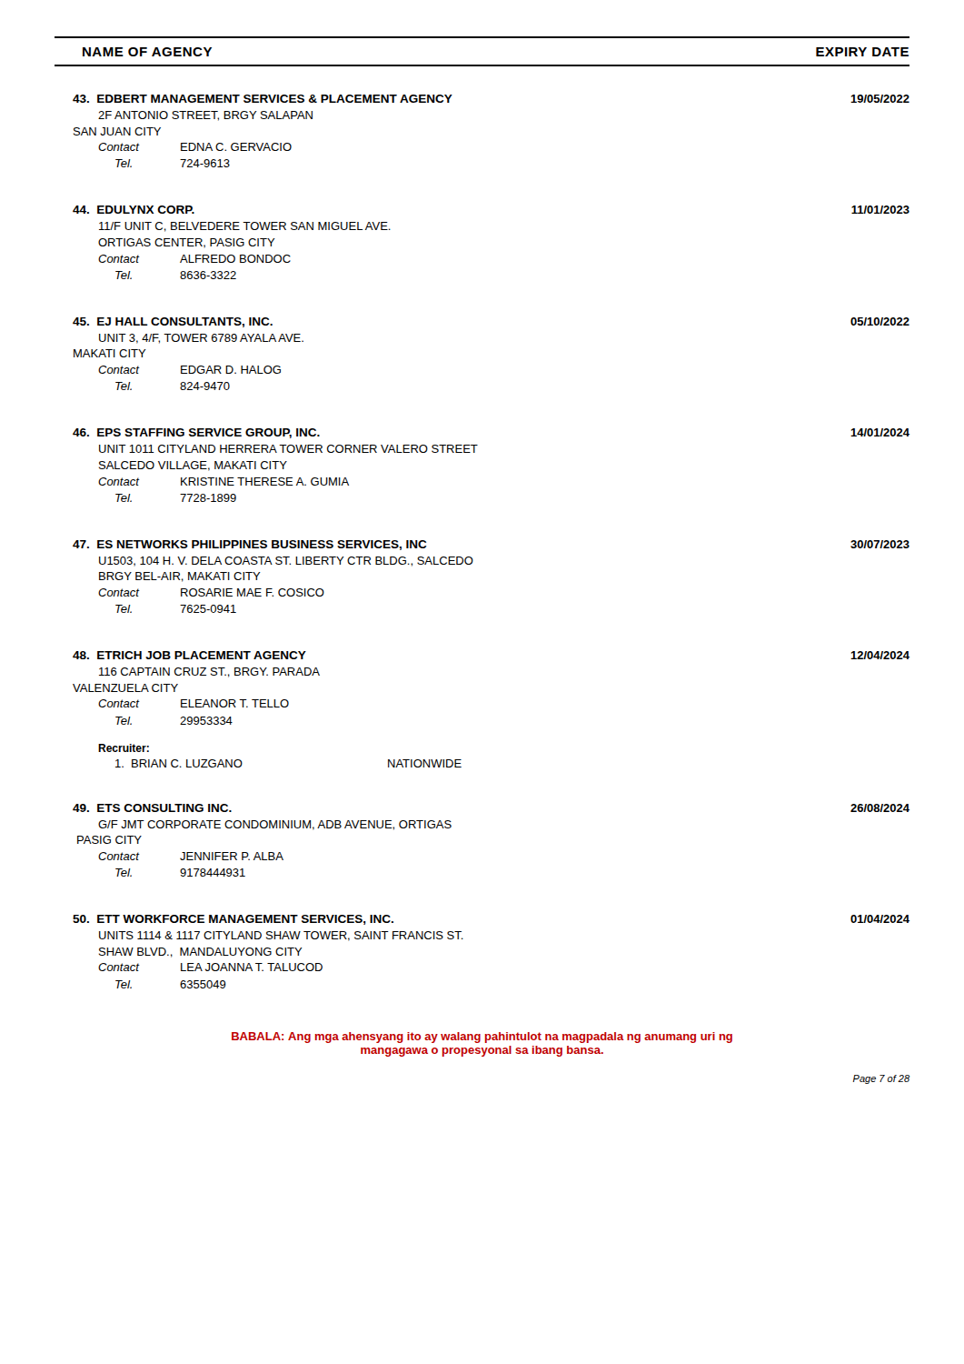NAME OF AGENCY EXPIRY DATE
43. EDBERT MANAGEMENT SERVICES & PLACEMENT AGENCY
2F ANTONIO STREET, BRGY SALAPAN
SAN JUAN CITY
Contact EDNA C. GERVACIO
Tel. 724-9613
19/05/2022
44. EDULYNX CORP.
11/F UNIT C, BELVEDERE TOWER SAN MIGUEL AVE.
ORTIGAS CENTER, PASIG CITY
Contact ALFREDO BONDOC
Tel. 8636-3322
11/01/2023
45. EJ HALL CONSULTANTS, INC.
UNIT 3, 4/F, TOWER 6789 AYALA AVE.
MAKATI CITY
Contact EDGAR D. HALOG
Tel. 824-9470
05/10/2022
46. EPS STAFFING SERVICE GROUP, INC.
UNIT 1011 CITYLAND HERRERA TOWER CORNER VALERO STREET
SALCEDO VILLAGE, MAKATI CITY
Contact KRISTINE THERESE A. GUMIA
Tel. 7728-1899
14/01/2024
47. ES NETWORKS PHILIPPINES BUSINESS SERVICES, INC
U1503, 104 H. V. DELA COASTA ST. LIBERTY CTR BLDG., SALCEDO
BRGY BEL-AIR, MAKATI CITY
Contact ROSARIE MAE F. COSICO
Tel. 7625-0941
30/07/2023
48. ETRICH JOB PLACEMENT AGENCY
116 CAPTAIN CRUZ ST., BRGY. PARADA
VALENZUELA CITY
Contact ELEANOR T. TELLO
Tel. 29953334
Recruiter:
1. BRIAN C. LUZGANO NATIONWIDE
12/04/2024
49. ETS CONSULTING INC.
G/F JMT CORPORATE CONDOMINIUM, ADB AVENUE, ORTIGAS
PASIG CITY
Contact JENNIFER P. ALBA
Tel. 9178444931
26/08/2024
50. ETT WORKFORCE MANAGEMENT SERVICES, INC.
UNITS 1114 & 1117 CITYLAND SHAW TOWER, SAINT FRANCIS ST.
SHAW BLVD., MANDALUYONG CITY
Contact LEA JOANNA T. TALUCOD
Tel. 6355049
01/04/2024
BABALA: Ang mga ahensyang ito ay walang pahintulot na magpadala ng anumang uri ng
mangagawa o propesyonal sa ibang bansa.
Page 7 of 28